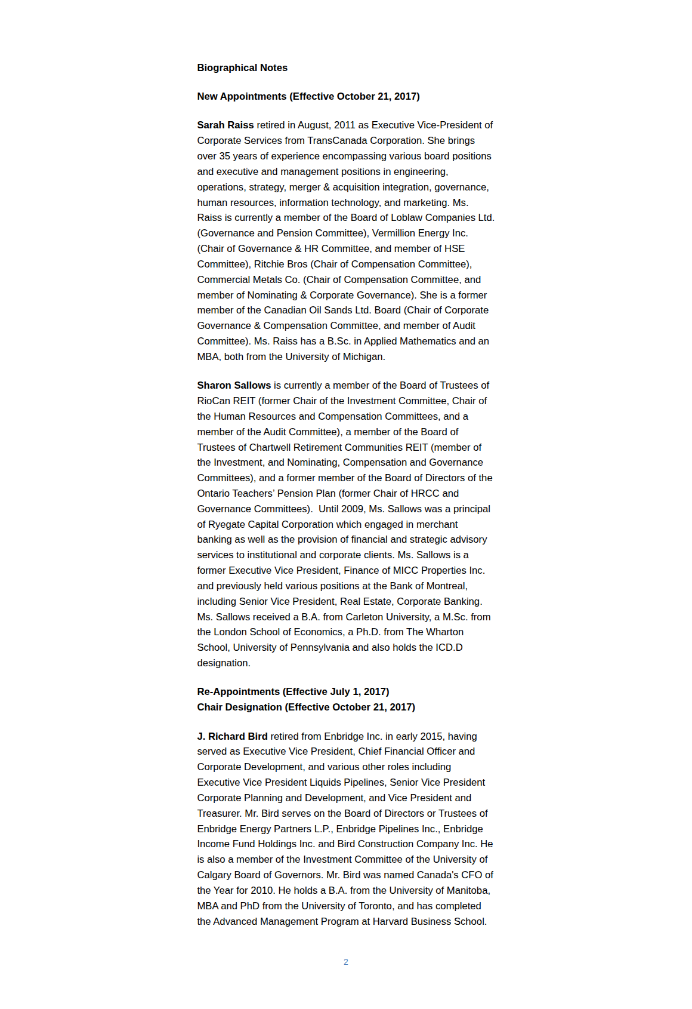Biographical Notes
New Appointments (Effective October 21, 2017)
Sarah Raiss retired in August, 2011 as Executive Vice-President of Corporate Services from TransCanada Corporation. She brings over 35 years of experience encompassing various board positions and executive and management positions in engineering, operations, strategy, merger & acquisition integration, governance, human resources, information technology, and marketing. Ms. Raiss is currently a member of the Board of Loblaw Companies Ltd. (Governance and Pension Committee), Vermillion Energy Inc. (Chair of Governance & HR Committee, and member of HSE Committee), Ritchie Bros (Chair of Compensation Committee), Commercial Metals Co. (Chair of Compensation Committee, and member of Nominating & Corporate Governance). She is a former member of the Canadian Oil Sands Ltd. Board (Chair of Corporate Governance & Compensation Committee, and member of Audit Committee). Ms. Raiss has a B.Sc. in Applied Mathematics and an MBA, both from the University of Michigan.
Sharon Sallows is currently a member of the Board of Trustees of RioCan REIT (former Chair of the Investment Committee, Chair of the Human Resources and Compensation Committees, and a member of the Audit Committee), a member of the Board of Trustees of Chartwell Retirement Communities REIT (member of the Investment, and Nominating, Compensation and Governance Committees), and a former member of the Board of Directors of the Ontario Teachers’ Pension Plan (former Chair of HRCC and Governance Committees). Until 2009, Ms. Sallows was a principal of Ryegate Capital Corporation which engaged in merchant banking as well as the provision of financial and strategic advisory services to institutional and corporate clients. Ms. Sallows is a former Executive Vice President, Finance of MICC Properties Inc. and previously held various positions at the Bank of Montreal, including Senior Vice President, Real Estate, Corporate Banking. Ms. Sallows received a B.A. from Carleton University, a M.Sc. from the London School of Economics, a Ph.D. from The Wharton School, University of Pennsylvania and also holds the ICD.D designation.
Re-Appointments (Effective July 1, 2017)
Chair Designation (Effective October 21, 2017)
J. Richard Bird retired from Enbridge Inc. in early 2015, having served as Executive Vice President, Chief Financial Officer and Corporate Development, and various other roles including Executive Vice President Liquids Pipelines, Senior Vice President Corporate Planning and Development, and Vice President and Treasurer. Mr. Bird serves on the Board of Directors or Trustees of Enbridge Energy Partners L.P., Enbridge Pipelines Inc., Enbridge Income Fund Holdings Inc. and Bird Construction Company Inc. He is also a member of the Investment Committee of the University of Calgary Board of Governors. Mr. Bird was named Canada's CFO of the Year for 2010. He holds a B.A. from the University of Manitoba, MBA and PhD from the University of Toronto, and has completed the Advanced Management Program at Harvard Business School.
2